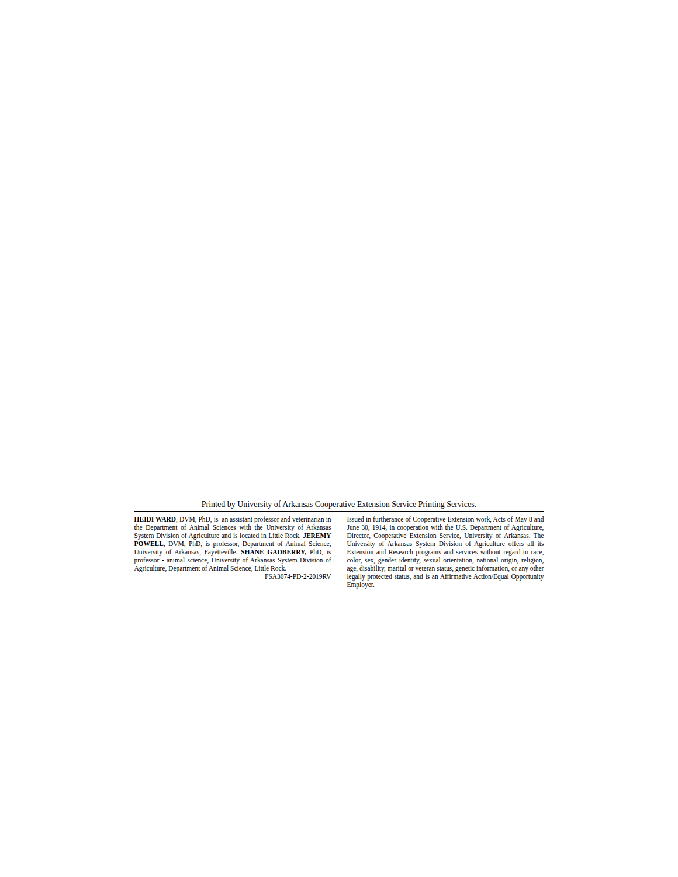Printed by University of Arkansas Cooperative Extension Service Printing Services.
HEIDI WARD, DVM, PhD, is an assistant professor and veterinarian in the Department of Animal Sciences with the University of Arkansas System Division of Agriculture and is located in Little Rock. JEREMY POWELL, DVM, PhD, is professor, Department of Animal Science, University of Arkansas, Fayetteville. SHANE GADBERRY, PhD, is professor - animal science, University of Arkansas System Division of Agriculture, Department of Animal Science, Little Rock.
FSA3074-PD-2-2019RV
Issued in furtherance of Cooperative Extension work, Acts of May 8 and June 30, 1914, in cooperation with the U.S. Department of Agriculture, Director, Cooperative Extension Service, University of Arkansas. The University of Arkansas System Division of Agriculture offers all its Extension and Research programs and services without regard to race, color, sex, gender identity, sexual orientation, national origin, religion, age, disability, marital or veteran status, genetic information, or any other legally protected status, and is an Affirmative Action/Equal Opportunity Employer.